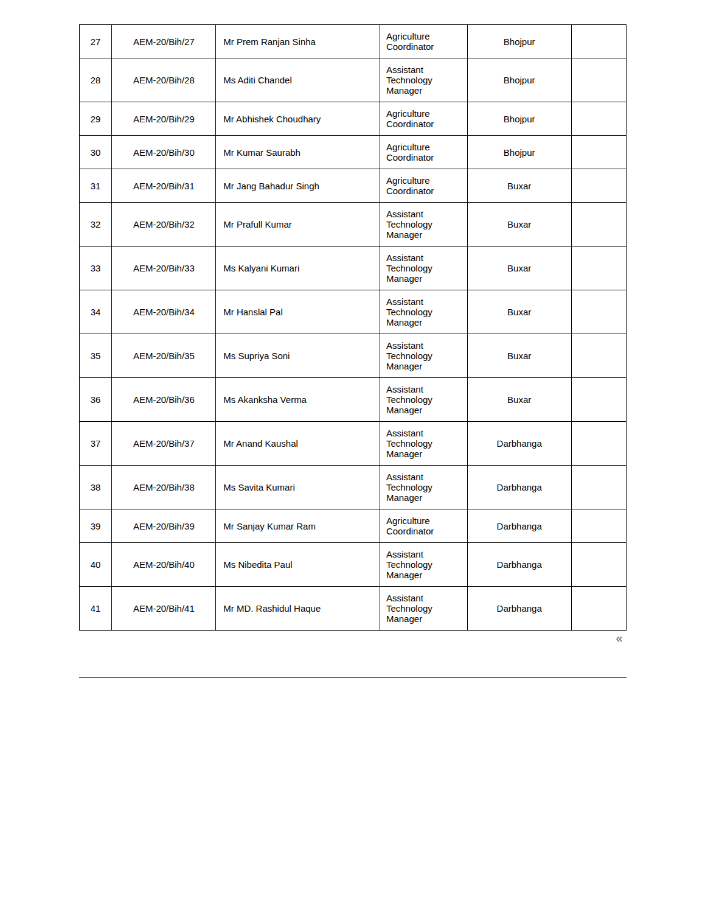| 27 | AEM-20/Bih/27 | Mr Prem Ranjan Sinha | Agriculture Coordinator | Bhojpur | |
| 28 | AEM-20/Bih/28 | Ms Aditi Chandel | Assistant Technology Manager | Bhojpur | |
| 29 | AEM-20/Bih/29 | Mr Abhishek Choudhary | Agriculture Coordinator | Bhojpur | |
| 30 | AEM-20/Bih/30 | Mr Kumar Saurabh | Agriculture Coordinator | Bhojpur | |
| 31 | AEM-20/Bih/31 | Mr Jang Bahadur Singh | Agriculture Coordinator | Buxar | |
| 32 | AEM-20/Bih/32 | Mr Prafull Kumar | Assistant Technology Manager | Buxar | |
| 33 | AEM-20/Bih/33 | Ms Kalyani Kumari | Assistant Technology Manager | Buxar | |
| 34 | AEM-20/Bih/34 | Mr Hanslal Pal | Assistant Technology Manager | Buxar | |
| 35 | AEM-20/Bih/35 | Ms Supriya Soni | Assistant Technology Manager | Buxar | |
| 36 | AEM-20/Bih/36 | Ms Akanksha Verma | Assistant Technology Manager | Buxar | |
| 37 | AEM-20/Bih/37 | Mr Anand Kaushal | Assistant Technology Manager | Darbhanga | |
| 38 | AEM-20/Bih/38 | Ms Savita Kumari | Assistant Technology Manager | Darbhanga | |
| 39 | AEM-20/Bih/39 | Mr Sanjay Kumar Ram | Agriculture Coordinator | Darbhanga | |
| 40 | AEM-20/Bih/40 | Ms Nibedita Paul | Assistant Technology Manager | Darbhanga | |
| 41 | AEM-20/Bih/41 | Mr MD. Rashidul Haque | Assistant Technology Manager | Darbhanga | |
«